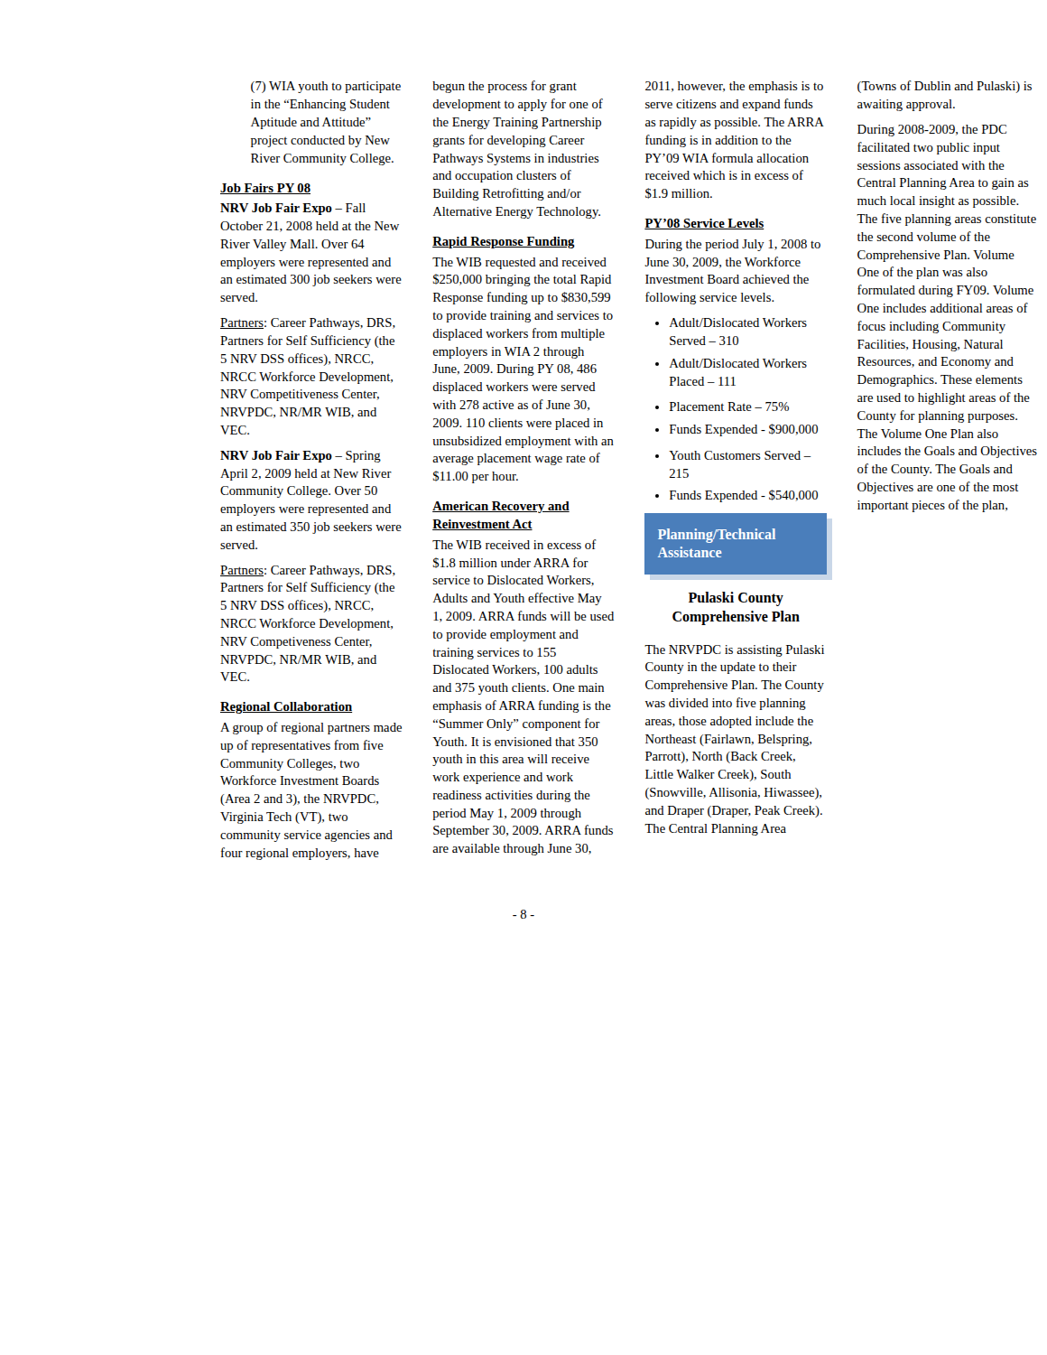(7) WIA youth to participate in the “Enhancing Student Aptitude and Attitude” project conducted by New River Community College.
Job Fairs PY 08
NRV Job Fair Expo – Fall October 21, 2008 held at the New River Valley Mall. Over 64 employers were represented and an estimated 300 job seekers were served.
Partners: Career Pathways, DRS, Partners for Self Sufficiency (the 5 NRV DSS offices), NRCC, NRCC Workforce Development, NRV Competitiveness Center, NRVPDC, NR/MR WIB, and VEC.
NRV Job Fair Expo – Spring April 2, 2009 held at New River Community College. Over 50 employers were represented and an estimated 350 job seekers were served.
Partners: Career Pathways, DRS, Partners for Self Sufficiency (the 5 NRV DSS offices), NRCC, NRCC Workforce Development, NRV Competiveness Center, NRVPDC, NR/MR WIB, and VEC.
Regional Collaboration
A group of regional partners made up of representatives from five Community Colleges, two Workforce Investment Boards (Area 2 and 3), the NRVPDC, Virginia Tech (VT), two community service agencies and four regional employers, have begun the process for grant development to apply for one of the Energy Training Partnership grants for developing Career Pathways Systems in industries and occupation clusters of Building Retrofitting and/or Alternative Energy Technology.
Rapid Response Funding
The WIB requested and received $250,000 bringing the total Rapid Response funding up to $830,599 to provide training and services to displaced workers from multiple employers in WIA 2 through June, 2009. During PY 08, 486 displaced workers were served with 278 active as of June 30, 2009. 110 clients were placed in unsubsidized employment with an average placement wage rate of $11.00 per hour.
American Recovery and Reinvestment Act
The WIB received in excess of $1.8 million under ARRA for service to Dislocated Workers, Adults and Youth effective May 1, 2009. ARRA funds will be used to provide employment and training services to 155 Dislocated Workers, 100 adults and 375 youth clients. One main emphasis of ARRA funding is the “Summer Only” component for Youth. It is envisioned that 350 youth in this area will receive work experience and work readiness activities during the period May 1, 2009 through September 30, 2009. ARRA funds are available through June 30, 2011, however, the emphasis is to serve citizens and expand funds as rapidly as possible. The ARRA funding is in addition to the PY’09 WIA formula allocation received which is in excess of $1.9 million.
PY’08 Service Levels
During the period July 1, 2008 to June 30, 2009, the Workforce Investment Board achieved the following service levels.
Adult/Dislocated Workers Served – 310
Adult/Dislocated Workers Placed – 111
Placement Rate – 75%
Funds Expended - $900,000
Youth Customers Served – 215
Funds Expended - $540,000
Planning/Technical Assistance
Pulaski County
Comprehensive Plan
The NRVPDC is assisting Pulaski County in the update to their Comprehensive Plan. The County was divided into five planning areas, those adopted include the Northeast (Fairlawn, Belspring, Parrott), North (Back Creek, Little Walker Creek), South (Snowville, Allisonia, Hiwassee), and Draper (Draper, Peak Creek). The Central Planning Area (Towns of Dublin and Pulaski) is awaiting approval.
During 2008-2009, the PDC facilitated two public input sessions associated with the Central Planning Area to gain as much local insight as possible. The five planning areas constitute the second volume of the Comprehensive Plan. Volume One of the plan was also formulated during FY09. Volume One includes additional areas of focus including Community Facilities, Housing, Natural Resources, and Economy and Demographics. These elements are used to highlight areas of the County for planning purposes. The Volume One Plan also includes the Goals and Objectives of the County. The Goals and Objectives are one of the most important pieces of the plan,
- 8 -